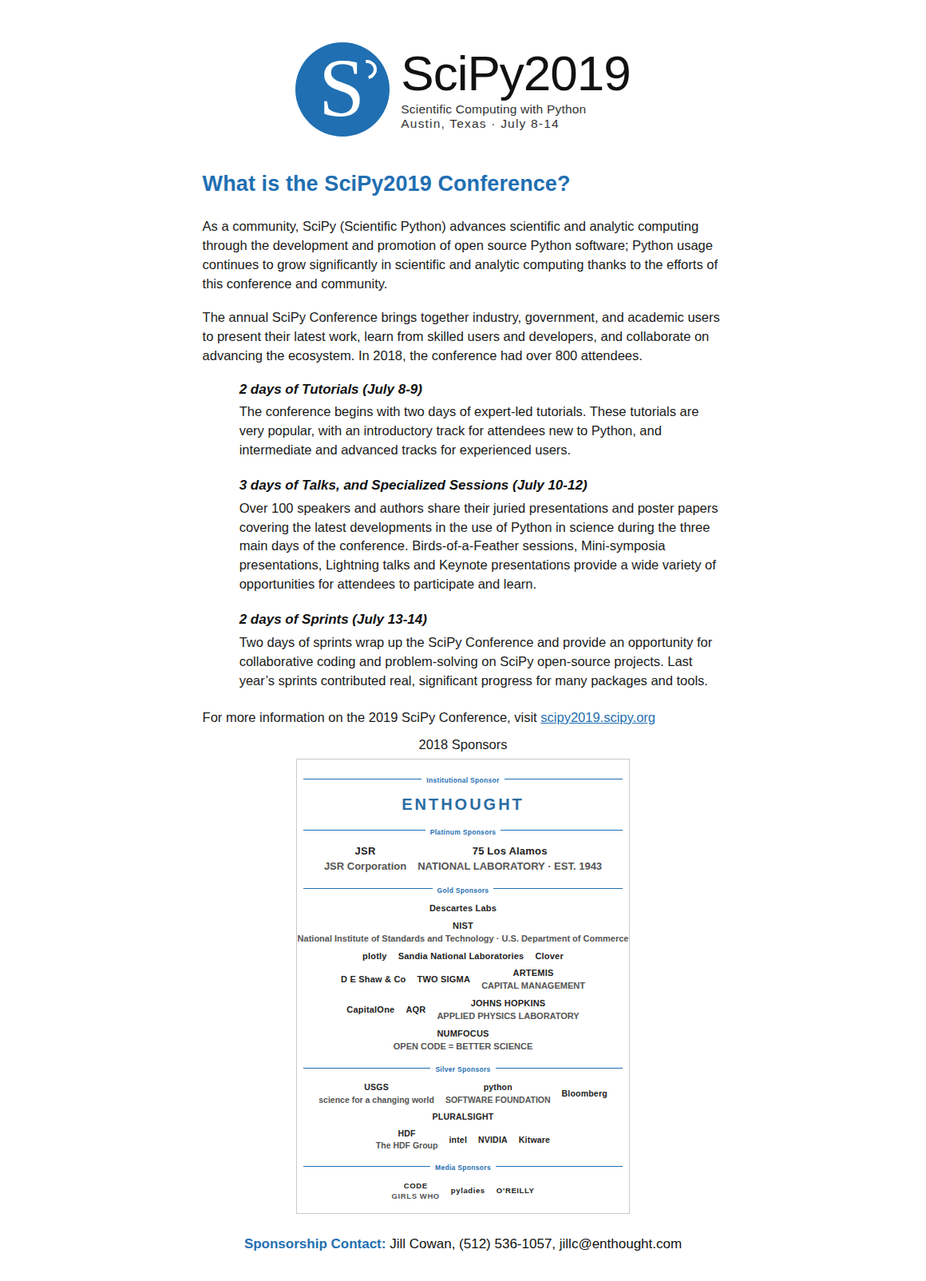SciPy2019
Scientific Computing with Python Austin, Texas · July 8-14
What is the SciPy2019 Conference?
As a community, SciPy (Scientific Python) advances scientific and analytic computing through the development and promotion of open source Python software; Python usage continues to grow significantly in scientific and analytic computing thanks to the efforts of this conference and community.
The annual SciPy Conference brings together industry, government, and academic users to present their latest work, learn from skilled users and developers, and collaborate on advancing the ecosystem. In 2018, the conference had over 800 attendees.
2 days of Tutorials (July 8-9)
The conference begins with two days of expert-led tutorials. These tutorials are very popular, with an introductory track for attendees new to Python, and intermediate and advanced tracks for experienced users.
3 days of Talks, and Specialized Sessions (July 10-12)
Over 100 speakers and authors share their juried presentations and poster papers covering the latest developments in the use of Python in science during the three main days of the conference. Birds-of-a-Feather sessions, Mini-symposia presentations, Lightning talks and Keynote presentations provide a wide variety of opportunities for attendees to participate and learn.
2 days of Sprints (July 13-14)
Two days of sprints wrap up the SciPy Conference and provide an opportunity for collaborative coding and problem-solving on SciPy open-source projects. Last year’s sprints contributed real, significant progress for many packages and tools.
For more information on the 2019 SciPy Conference, visit scipy2019.scipy.org
2018 Sponsors
Institutional Sponsor
ENTHOUGHT
Platinum Sponsors
JSRJSR Corporation 75 Los AlamosNATIONAL LABORATORY · EST. 1943
Gold Sponsors
Descartes Labs NISTNational Institute of Standards and Technology · U.S. Department of Commerce plotly Sandia National Laboratories Clover
D E Shaw & Co TWO SIGMA ARTEMISCAPITAL MANAGEMENT
CapitalOne AQR JOHNS HOPKINSAPPLIED PHYSICS LABORATORY NUMFOCUSOPEN CODE = BETTER SCIENCE
Silver Sponsors
USGSscience for a changing world pythonSOFTWARE FOUNDATION Bloomberg PLURALSIGHT
HDFThe HDF Group intel NVIDIA Kitware
Media Sponsors
CODEGIRLS WHO pyladies O’REILLY
Sponsorship Contact: Jill Cowan, (512) 536-1057, jillc@enthought.com